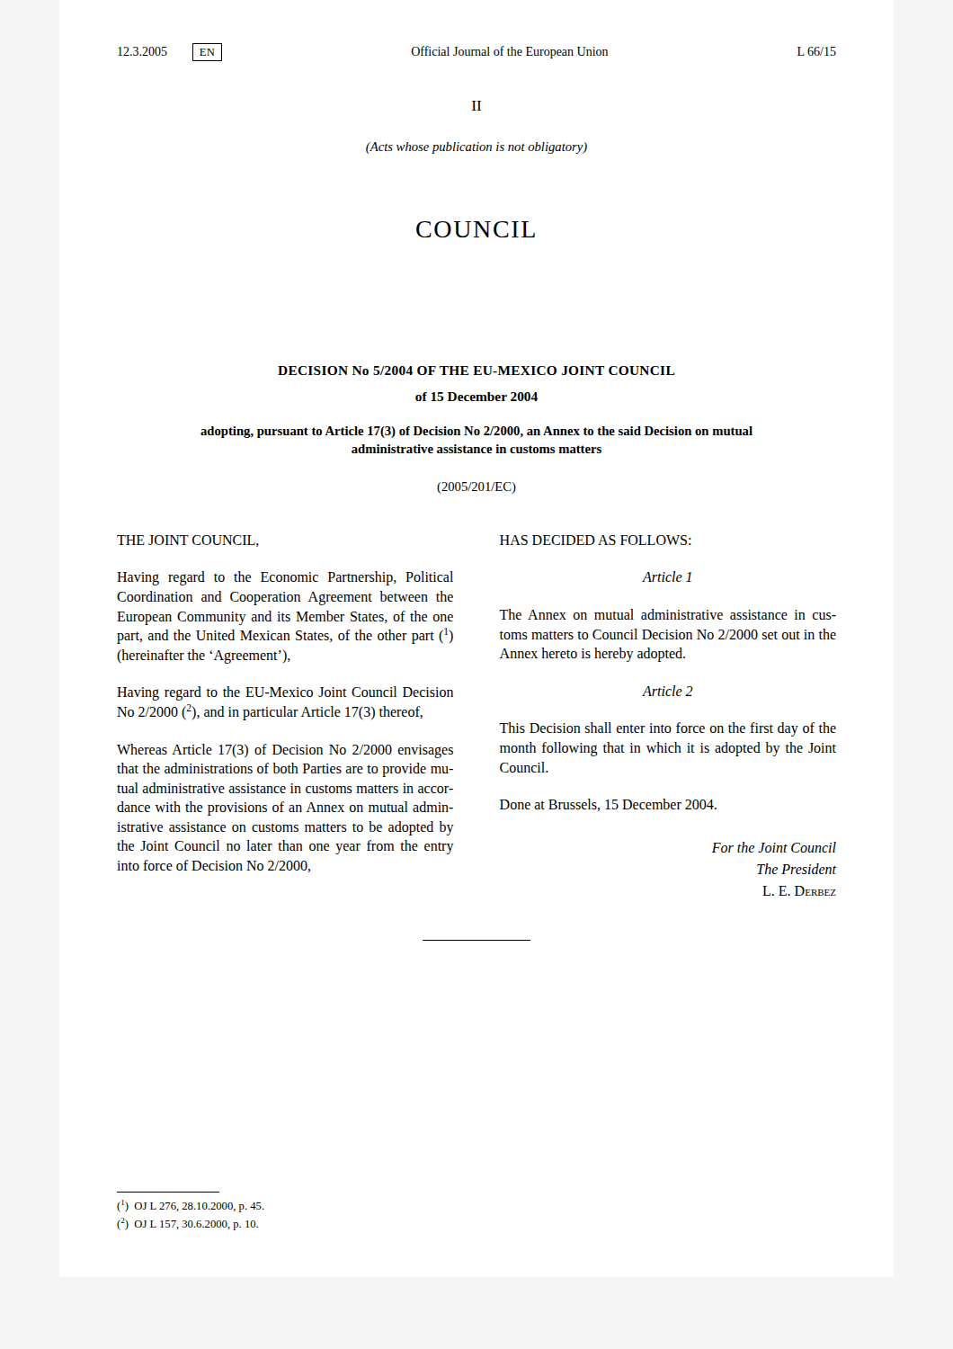12.3.2005 EN Official Journal of the European Union L 66/15
II
(Acts whose publication is not obligatory)
COUNCIL
DECISION No 5/2004 OF THE EU-MEXICO JOINT COUNCIL
of 15 December 2004
adopting, pursuant to Article 17(3) of Decision No 2/2000, an Annex to the said Decision on mutual administrative assistance in customs matters
(2005/201/EC)
THE JOINT COUNCIL,
Having regard to the Economic Partnership, Political Coordination and Cooperation Agreement between the European Community and its Member States, of the one part, and the United Mexican States, of the other part (1) (hereinafter the ‘Agreement’),
Having regard to the EU-Mexico Joint Council Decision No 2/2000 (2), and in particular Article 17(3) thereof,
Whereas Article 17(3) of Decision No 2/2000 envisages that the administrations of both Parties are to provide mutual administrative assistance in customs matters in accordance with the provisions of an Annex on mutual administrative assistance on customs matters to be adopted by the Joint Council no later than one year from the entry into force of Decision No 2/2000,
HAS DECIDED AS FOLLOWS:
Article 1
The Annex on mutual administrative assistance in customs matters to Council Decision No 2/2000 set out in the Annex hereto is hereby adopted.
Article 2
This Decision shall enter into force on the first day of the month following that in which it is adopted by the Joint Council.
Done at Brussels, 15 December 2004.
For the Joint Council
The President
L. E. Derbez
(1) OJ L 276, 28.10.2000, p. 45.
(2) OJ L 157, 30.6.2000, p. 10.